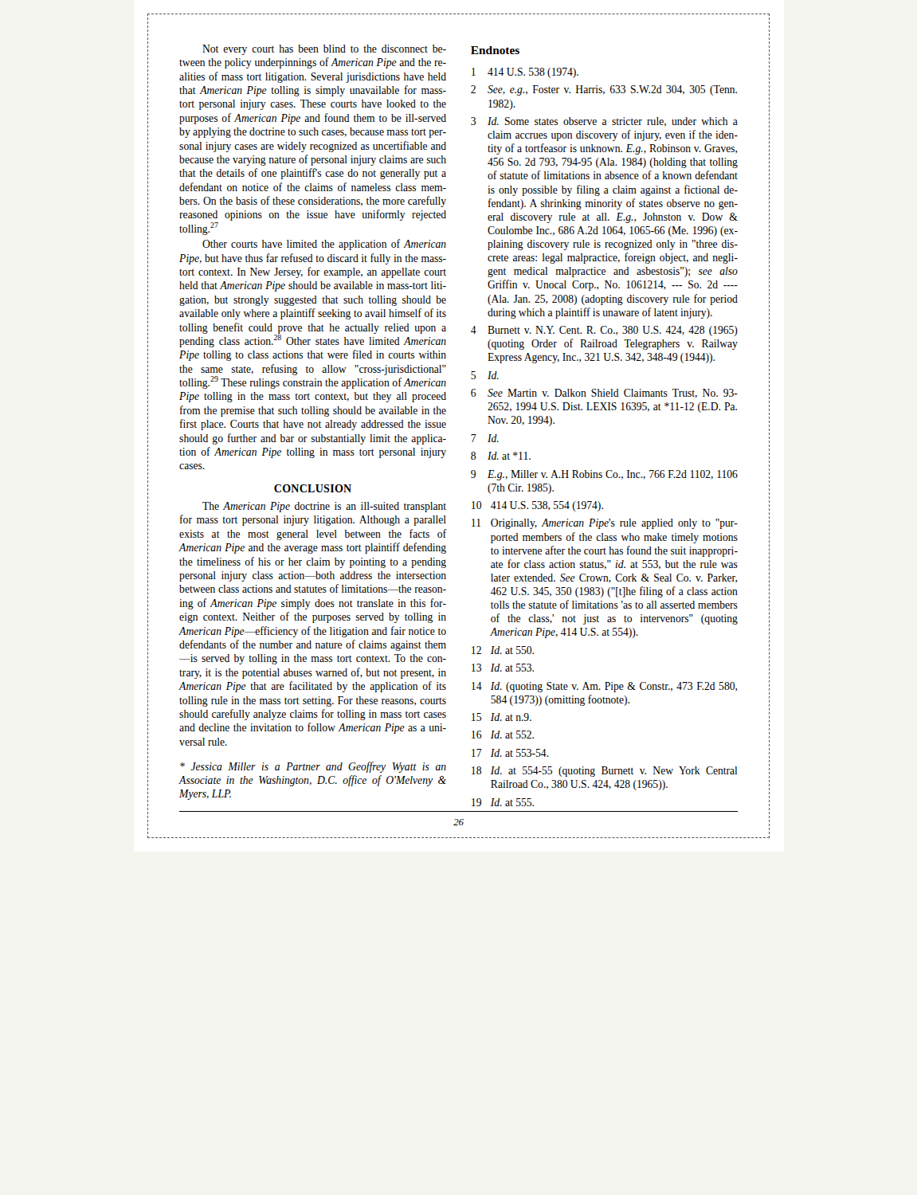Not every court has been blind to the disconnect between the policy underpinnings of American Pipe and the realities of mass tort litigation. Several jurisdictions have held that American Pipe tolling is simply unavailable for mass-tort personal injury cases. These courts have looked to the purposes of American Pipe and found them to be ill-served by applying the doctrine to such cases, because mass tort personal injury cases are widely recognized as uncertifiable and because the varying nature of personal injury claims are such that the details of one plaintiff's case do not generally put a defendant on notice of the claims of nameless class members. On the basis of these considerations, the more carefully reasoned opinions on the issue have uniformly rejected tolling.27
Other courts have limited the application of American Pipe, but have thus far refused to discard it fully in the mass-tort context. In New Jersey, for example, an appellate court held that American Pipe should be available in mass-tort litigation, but strongly suggested that such tolling should be available only where a plaintiff seeking to avail himself of its tolling benefit could prove that he actually relied upon a pending class action.28 Other states have limited American Pipe tolling to class actions that were filed in courts within the same state, refusing to allow "cross-jurisdictional" tolling.29 These rulings constrain the application of American Pipe tolling in the mass tort context, but they all proceed from the premise that such tolling should be available in the first place. Courts that have not already addressed the issue should go further and bar or substantially limit the application of American Pipe tolling in mass tort personal injury cases.
CONCLUSION
The American Pipe doctrine is an ill-suited transplant for mass tort personal injury litigation. Although a parallel exists at the most general level between the facts of American Pipe and the average mass tort plaintiff defending the timeliness of his or her claim by pointing to a pending personal injury class action—both address the intersection between class actions and statutes of limitations—the reasoning of American Pipe simply does not translate in this foreign context. Neither of the purposes served by tolling in American Pipe—efficiency of the litigation and fair notice to defendants of the number and nature of claims against them—is served by tolling in the mass tort context. To the contrary, it is the potential abuses warned of, but not present, in American Pipe that are facilitated by the application of its tolling rule in the mass tort setting. For these reasons, courts should carefully analyze claims for tolling in mass tort cases and decline the invitation to follow American Pipe as a universal rule.
* Jessica Miller is a Partner and Geoffrey Wyatt is an Associate in the Washington, D.C. office of O'Melveny & Myers, LLP.
Endnotes
1414 U.S. 538 (1974).
2 See, e.g., Foster v. Harris, 633 S.W.2d 304, 305 (Tenn. 1982).
3 Id. Some states observe a stricter rule, under which a claim accrues upon discovery of injury, even if the identity of a tortfeasor is unknown. E.g., Robinson v. Graves, 456 So. 2d 793, 794-95 (Ala. 1984) (holding that tolling of statute of limitations in absence of a known defendant is only possible by filing a claim against a fictional defendant). A shrinking minority of states observe no general discovery rule at all. E.g., Johnston v. Dow & Coulombe Inc., 686 A.2d 1064, 1065-66 (Me. 1996) (explaining discovery rule is recognized only in "three discrete areas: legal malpractice, foreign object, and negligent medical malpractice and asbestosis"); see also Griffin v. Unocal Corp., No. 1061214, --- So. 2d ---- (Ala. Jan. 25, 2008) (adopting discovery rule for period during which a plaintiff is unaware of latent injury).
4 Burnett v. N.Y. Cent. R. Co., 380 U.S. 424, 428 (1965) (quoting Order of Railroad Telegraphers v. Railway Express Agency, Inc., 321 U.S. 342, 348-49 (1944)).
5 Id.
6 See Martin v. Dalkon Shield Claimants Trust, No. 93-2652, 1994 U.S. Dist. LEXIS 16395, at *11-12 (E.D. Pa. Nov. 20, 1994).
7 Id.
8 Id. at *11.
9 E.g., Miller v. A.H Robins Co., Inc., 766 F.2d 1102, 1106 (7th Cir. 1985).
10414 U.S. 538, 554 (1974).
11 Originally, American Pipe's rule applied only to "purported members of the class who make timely motions to intervene after the court has found the suit inappropriate for class action status," id. at 553, but the rule was later extended. See Crown, Cork & Seal Co. v. Parker, 462 U.S. 345, 350 (1983) ("[t]he filing of a class action tolls the statute of limitations 'as to all asserted members of the class,' not just as to intervenors" (quoting American Pipe, 414 U.S. at 554)).
12 Id. at 550.
13 Id. at 553.
14 Id. (quoting State v. Am. Pipe & Constr., 473 F.2d 580, 584 (1973)) (omitting footnote).
15 Id. at n.9.
16 Id. at 552.
17 Id. at 553-54.
18 Id. at 554-55 (quoting Burnett v. New York Central Railroad Co., 380 U.S. 424, 428 (1965)).
19 Id. at 555.
26